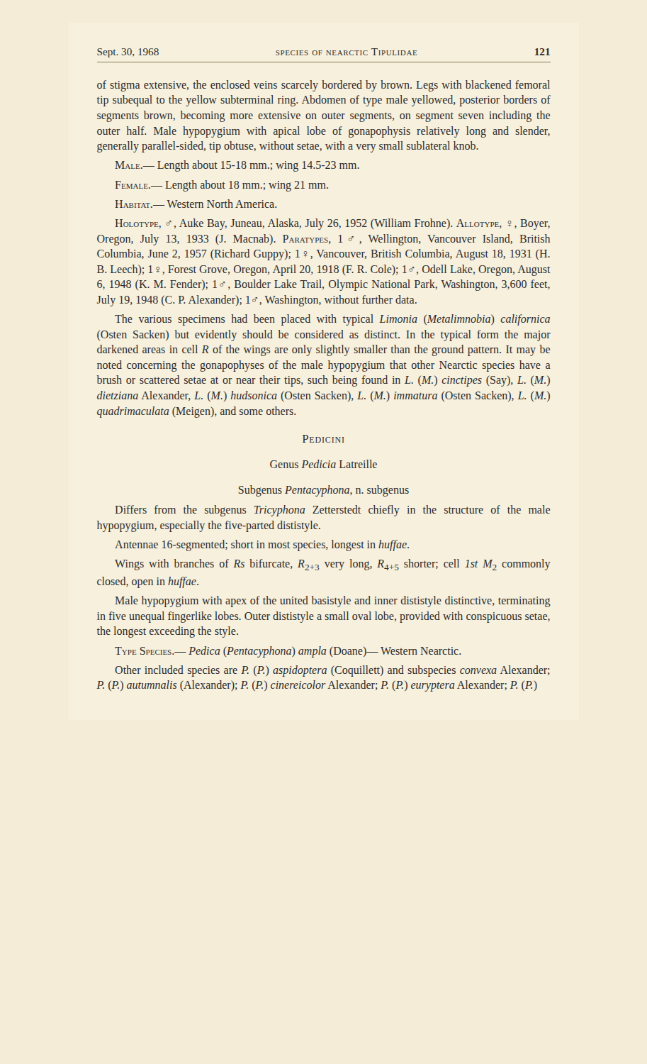Sept. 30, 1968 species of nearctic Tipulidae 121
of stigma extensive, the enclosed veins scarcely bordered by brown. Legs with blackened femoral tip subequal to the yellow subterminal ring. Abdomen of type male yellowed, posterior borders of segments brown, becoming more extensive on outer segments, on segment seven including the outer half. Male hypopygium with apical lobe of gonapophysis relatively long and slender, generally parallel-sided, tip obtuse, without setae, with a very small sublateral knob.
Male.— Length about 15-18 mm.; wing 14.5-23 mm.
Female.— Length about 18 mm.; wing 21 mm.
Habitat.— Western North America.
Holotype, ♂, Auke Bay, Juneau, Alaska, July 26, 1952 (William Frohne). Allotype, ♀, Boyer, Oregon, July 13, 1933 (J. Macnab). Paratypes, 1♂, Wellington, Vancouver Island, British Columbia, June 2, 1957 (Richard Guppy); 1♀, Vancouver, British Columbia, August 18, 1931 (H. B. Leech); 1♀, Forest Grove, Oregon, April 20, 1918 (F. R. Cole); 1♂, Odell Lake, Oregon, August 6, 1948 (K. M. Fender); 1♂, Boulder Lake Trail, Olympic National Park, Washington, 3,600 feet, July 19, 1948 (C. P. Alexander); 1♂, Washington, without further data.
The various specimens had been placed with typical Limonia (Metalimnobia) californica (Osten Sacken) but evidently should be considered as distinct. In the typical form the major darkened areas in cell R of the wings are only slightly smaller than the ground pattern. It may be noted concerning the gonapophyses of the male hypopygium that other Nearctic species have a brush or scattered setae at or near their tips, such being found in L. (M.) cinctipes (Say), L. (M.) dietziana Alexander, L. (M.) hudsonica (Osten Sacken), L. (M.) immatura (Osten Sacken), L. (M.) quadrimaculata (Meigen), and some others.
Pedicini
Genus Pedicia Latreille
Subgenus Pentacyphona, n. subgenus
Differs from the subgenus Tricyphona Zetterstedt chiefly in the structure of the male hypopygium, especially the five-parted dististyle.
Antennae 16-segmented; short in most species, longest in huffae.
Wings with branches of Rs bifurcate, R2+3 very long, R4+5 shorter; cell 1st M2 commonly closed, open in huffae.
Male hypopygium with apex of the united basistyle and inner dististyle distinctive, terminating in five unequal fingerlike lobes. Outer dististyle a small oval lobe, provided with conspicuous setae, the longest exceeding the style.
Type Species.— Pedica (Pentacyphona) ampla (Doane)— Western Nearctic.
Other included species are P. (P.) aspidoptera (Coquillett) and subspecies convexa Alexander; P. (P.) autumnalis (Alexander); P. (P.) cinereicolor Alexander; P. (P.) euryptera Alexander; P. (P.)